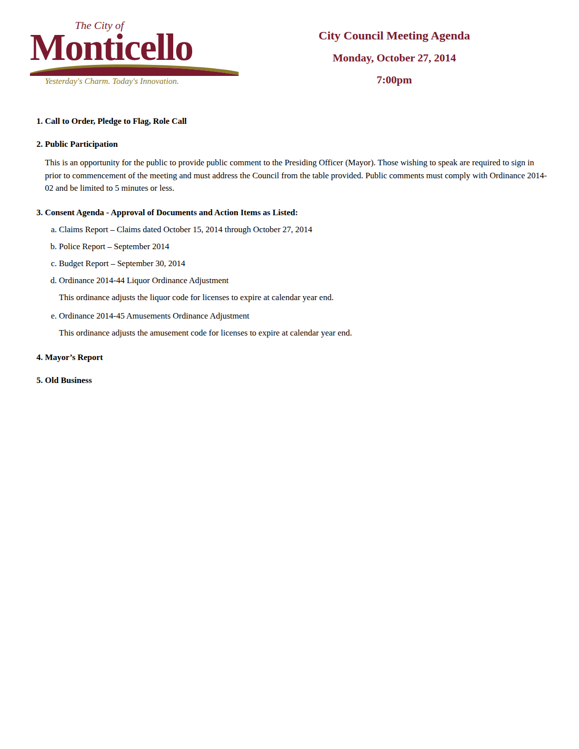The City of
Monticello
Yesterday's Charm. Today's Innovation.
City Council Meeting Agenda
Monday, October 27, 2014
7:00pm
Call to Order, Pledge to Flag, Role Call
Public Participation
This is an opportunity for the public to provide public comment to the Presiding Officer (Mayor). Those wishing to speak are required to sign in prior to commencement of the meeting and must address the Council from the table provided. Public comments must comply with Ordinance 2014-02 and be limited to 5 minutes or less.
Consent Agenda - Approval of Documents and Action Items as Listed:
Claims Report – Claims dated October 15, 2014 through October 27, 2014
Police Report – September 2014
Budget Report – September 30, 2014
Ordinance 2014-44 Liquor Ordinance Adjustment
This ordinance adjusts the liquor code for licenses to expire at calendar year end.
Ordinance 2014-45 Amusements Ordinance Adjustment
This ordinance adjusts the amusement code for licenses to expire at calendar year end.
Mayor’s Report
Old Business